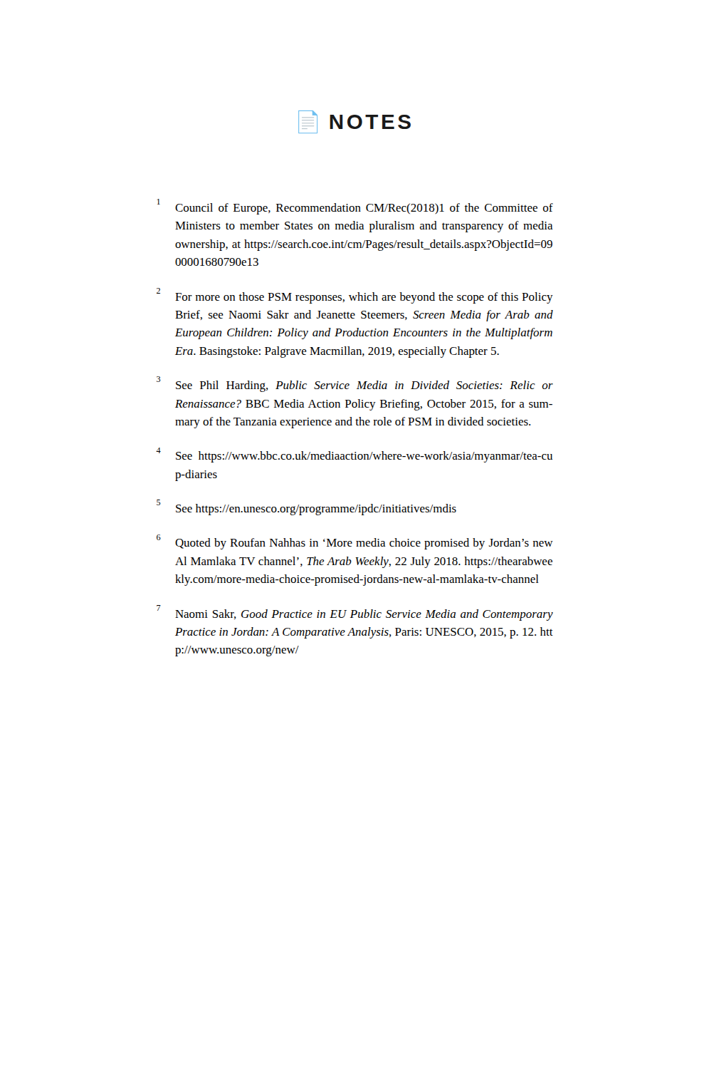📄NOTES
Council of Europe, Recommendation CM/Rec(2018)1 of the Committee of Ministers to member States on media pluralism and transparency of media ownership, at https://search.coe.int/cm/Pages/result_details.aspx?ObjectId=0900001680790e13
For more on those PSM responses, which are beyond the scope of this Policy Brief, see Naomi Sakr and Jeanette Steemers, Screen Media for Arab and European Children: Policy and Production Encounters in the Multiplatform Era. Basingstoke: Palgrave Macmillan, 2019, especially Chapter 5.
See Phil Harding, Public Service Media in Divided Societies: Relic or Renaissance? BBC Media Action Policy Briefing, October 2015, for a summary of the Tanzania experience and the role of PSM in divided societies.
See https://www.bbc.co.uk/mediaaction/where-we-work/asia/myanmar/tea-cup-diaries
See https://en.unesco.org/programme/ipdc/initiatives/mdis
Quoted by Roufan Nahhas in ‘More media choice promised by Jordan’s new Al Mamlaka TV channel’, The Arab Weekly, 22 July 2018. https://thearabweekly.com/more-media-choice-promised-jordans-new-al-mamlaka-tv-channel
Naomi Sakr, Good Practice in EU Public Service Media and Contemporary Practice in Jordan: A Comparative Analysis, Paris: UNESCO, 2015, p. 12. http://www.unesco.org/new/